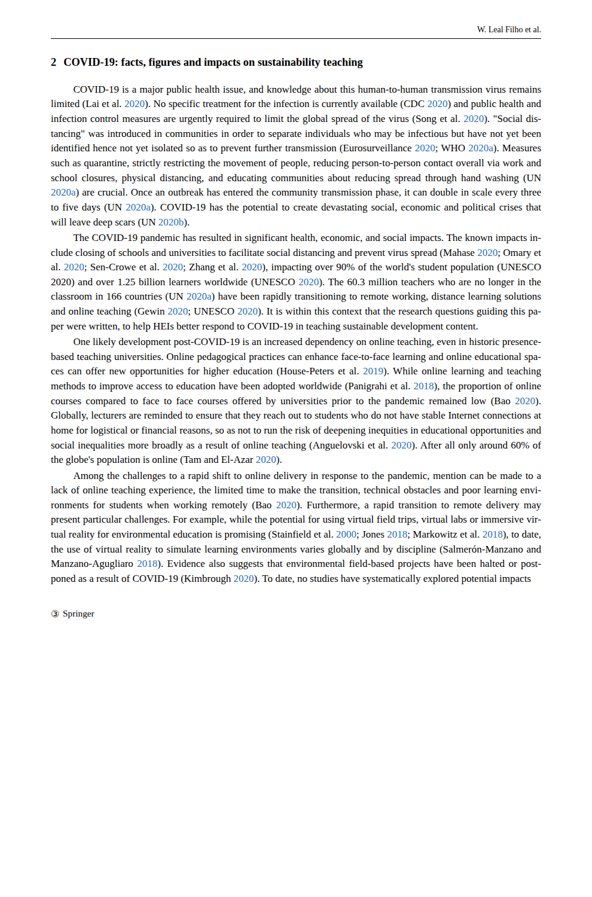W. Leal Filho et al.
2 COVID-19: facts, figures and impacts on sustainability teaching
COVID-19 is a major public health issue, and knowledge about this human-to-human transmission virus remains limited (Lai et al. 2020). No specific treatment for the infection is currently available (CDC 2020) and public health and infection control measures are urgently required to limit the global spread of the virus (Song et al. 2020). "Social distancing" was introduced in communities in order to separate individuals who may be infectious but have not yet been identified hence not yet isolated so as to prevent further transmission (Eurosurveillance 2020; WHO 2020a). Measures such as quarantine, strictly restricting the movement of people, reducing person-to-person contact overall via work and school closures, physical distancing, and educating communities about reducing spread through hand washing (UN 2020a) are crucial. Once an outbreak has entered the community transmission phase, it can double in scale every three to five days (UN 2020a). COVID-19 has the potential to create devastating social, economic and political crises that will leave deep scars (UN 2020b).
The COVID-19 pandemic has resulted in significant health, economic, and social impacts. The known impacts include closing of schools and universities to facilitate social distancing and prevent virus spread (Mahase 2020; Omary et al. 2020; Sen-Crowe et al. 2020; Zhang et al. 2020), impacting over 90% of the world's student population (UNESCO 2020) and over 1.25 billion learners worldwide (UNESCO 2020). The 60.3 million teachers who are no longer in the classroom in 166 countries (UN 2020a) have been rapidly transitioning to remote working, distance learning solutions and online teaching (Gewin 2020; UNESCO 2020). It is within this context that the research questions guiding this paper were written, to help HEIs better respond to COVID-19 in teaching sustainable development content.
One likely development post-COVID-19 is an increased dependency on online teaching, even in historic presence-based teaching universities. Online pedagogical practices can enhance face-to-face learning and online educational spaces can offer new opportunities for higher education (House-Peters et al. 2019). While online learning and teaching methods to improve access to education have been adopted worldwide (Panigrahi et al. 2018), the proportion of online courses compared to face to face courses offered by universities prior to the pandemic remained low (Bao 2020). Globally, lecturers are reminded to ensure that they reach out to students who do not have stable Internet connections at home for logistical or financial reasons, so as not to run the risk of deepening inequities in educational opportunities and social inequalities more broadly as a result of online teaching (Anguelovski et al. 2020). After all only around 60% of the globe's population is online (Tam and El-Azar 2020).
Among the challenges to a rapid shift to online delivery in response to the pandemic, mention can be made to a lack of online teaching experience, the limited time to make the transition, technical obstacles and poor learning environments for students when working remotely (Bao 2020). Furthermore, a rapid transition to remote delivery may present particular challenges. For example, while the potential for using virtual field trips, virtual labs or immersive virtual reality for environmental education is promising (Stainfield et al. 2000; Jones 2018; Markowitz et al. 2018), to date, the use of virtual reality to simulate learning environments varies globally and by discipline (Salmerón-Manzano and Manzano-Agugliaro 2018). Evidence also suggests that environmental field-based projects have been halted or postponed as a result of COVID-19 (Kimbrough 2020). To date, no studies have systematically explored potential impacts
③ Springer